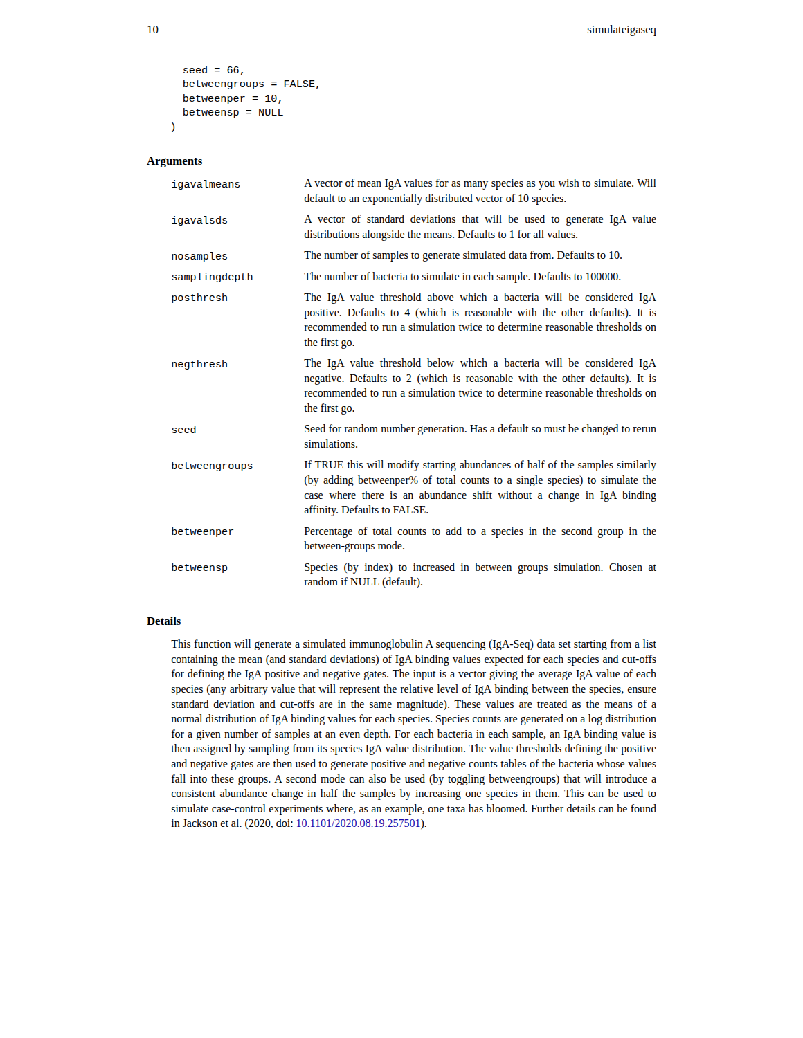10 simulateigaseq
  seed = 66,
  betweengroups = FALSE,
  betweenper = 10,
  betweensp = NULL
)
Arguments
igavalmeans
A vector of mean IgA values for as many species as you wish to simulate. Will default to an exponentially distributed vector of 10 species.
igavalsds
A vector of standard deviations that will be used to generate IgA value distributions alongside the means. Defaults to 1 for all values.
nosamples
The number of samples to generate simulated data from. Defaults to 10.
samplingdepth
The number of bacteria to simulate in each sample. Defaults to 100000.
posthresh
The IgA value threshold above which a bacteria will be considered IgA positive. Defaults to 4 (which is reasonable with the other defaults). It is recommended to run a simulation twice to determine reasonable thresholds on the first go.
negthresh
The IgA value threshold below which a bacteria will be considered IgA negative. Defaults to 2 (which is reasonable with the other defaults). It is recommended to run a simulation twice to determine reasonable thresholds on the first go.
seed
Seed for random number generation. Has a default so must be changed to rerun simulations.
betweengroups
If TRUE this will modify starting abundances of half of the samples similarly (by adding betweenper% of total counts to a single species) to simulate the case where there is an abundance shift without a change in IgA binding affinity. Defaults to FALSE.
betweenper
Percentage of total counts to add to a species in the second group in the between-groups mode.
betweensp
Species (by index) to increased in between groups simulation. Chosen at random if NULL (default).
Details
This function will generate a simulated immunoglobulin A sequencing (IgA-Seq) data set starting from a list containing the mean (and standard deviations) of IgA binding values expected for each species and cut-offs for defining the IgA positive and negative gates. The input is a vector giving the average IgA value of each species (any arbitrary value that will represent the relative level of IgA binding between the species, ensure standard deviation and cut-offs are in the same magnitude). These values are treated as the means of a normal distribution of IgA binding values for each species. Species counts are generated on a log distribution for a given number of samples at an even depth. For each bacteria in each sample, an IgA binding value is then assigned by sampling from its species IgA value distribution. The value thresholds defining the positive and negative gates are then used to generate positive and negative counts tables of the bacteria whose values fall into these groups. A second mode can also be used (by toggling betweengroups) that will introduce a consistent abundance change in half the samples by increasing one species in them. This can be used to simulate case-control experiments where, as an example, one taxa has bloomed. Further details can be found in Jackson et al. (2020, doi: 10.1101/2020.08.19.257501).